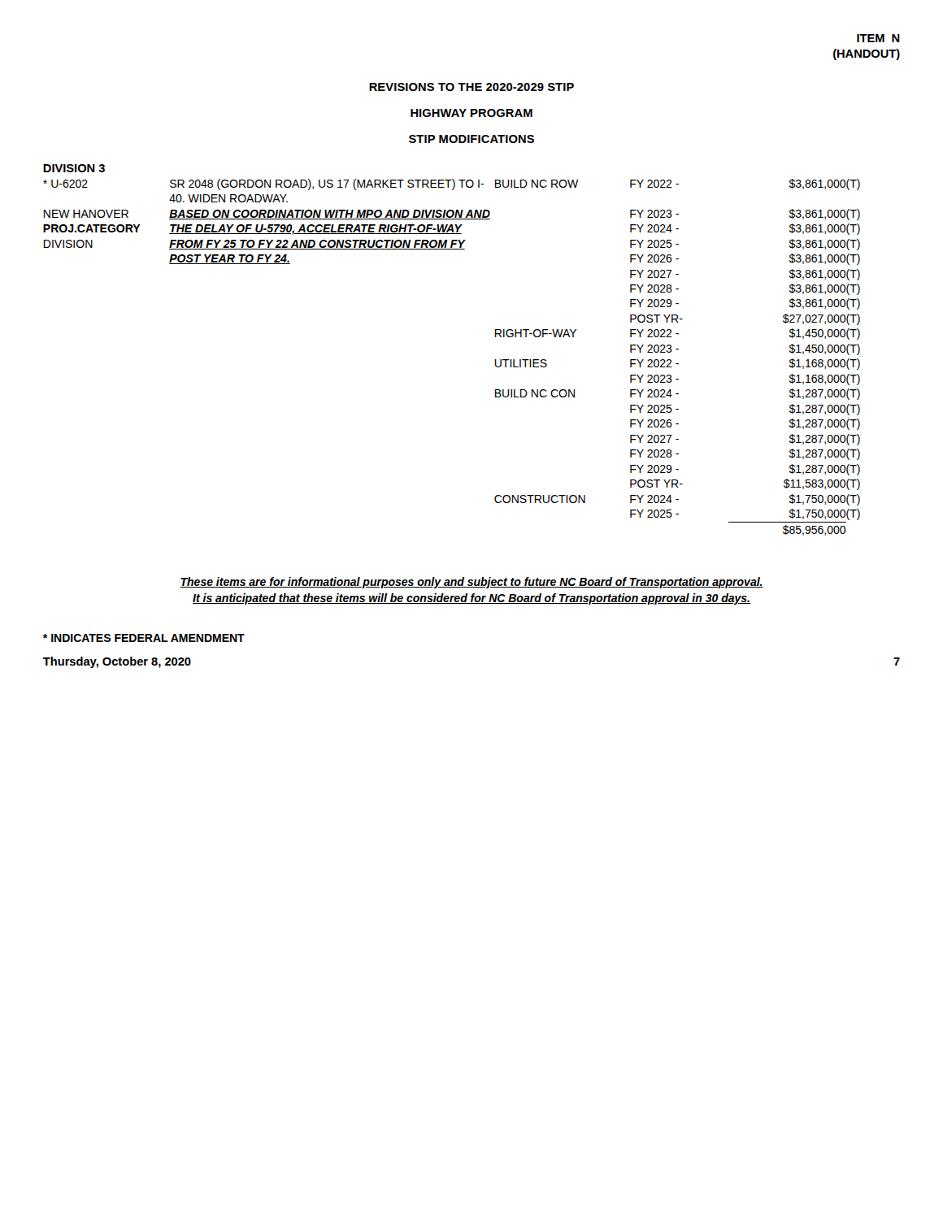ITEM N
(HANDOUT)
REVISIONS TO THE 2020-2029 STIP
HIGHWAY PROGRAM
STIP MODIFICATIONS
DIVISION 3
| * U-6202 | SR 2048 (GORDON ROAD), US 17 (MARKET STREET) TO I-40. WIDEN ROADWAY. | BUILD NC ROW | FY 2022 - | $3,861,000 | (T) |
| NEW HANOVER | BASED ON COORDINATION WITH MPO AND DIVISION AND THE DELAY OF U-5790, ACCELERATE RIGHT-OF-WAY FROM FY 25 TO FY 22 AND CONSTRUCTION FROM FY POST YEAR TO FY 24. | | FY 2023 - | $3,861,000 | (T) |
| PROJ.CATEGORY | | FY 2024 - | $3,861,000 | (T) |
| DIVISION | | FY 2025 - | $3,861,000 | (T) |
| | | FY 2026 - | $3,861,000 | (T) |
| | | FY 2027 - | $3,861,000 | (T) |
| | | FY 2028 - | $3,861,000 | (T) |
| | | | FY 2029 - | $3,861,000 | (T) |
| | | | POST YR- | $27,027,000 | (T) |
| | | RIGHT-OF-WAY | FY 2022 - | $1,450,000 | (T) |
| | | | FY 2023 - | $1,450,000 | (T) |
| | | UTILITIES | FY 2022 - | $1,168,000 | (T) |
| | | | FY 2023 - | $1,168,000 | (T) |
| | | BUILD NC CON | FY 2024 - | $1,287,000 | (T) |
| | | | FY 2025 - | $1,287,000 | (T) |
| | | | FY 2026 - | $1,287,000 | (T) |
| | | | FY 2027 - | $1,287,000 | (T) |
| | | | FY 2028 - | $1,287,000 | (T) |
| | | | FY 2029 - | $1,287,000 | (T) |
| | | | POST YR- | $11,583,000 | (T) |
| | | CONSTRUCTION | FY 2024 - | $1,750,000 | (T) |
| | | | FY 2025 - | $1,750,000 | (T) |
| | | | | $85,956,000 | |
These items are for informational purposes only and subject to future NC Board of Transportation approval.
It is anticipated that these items will be considered for NC Board of Transportation approval in 30 days.
* INDICATES FEDERAL AMENDMENT
Thursday, October 8, 2020 7